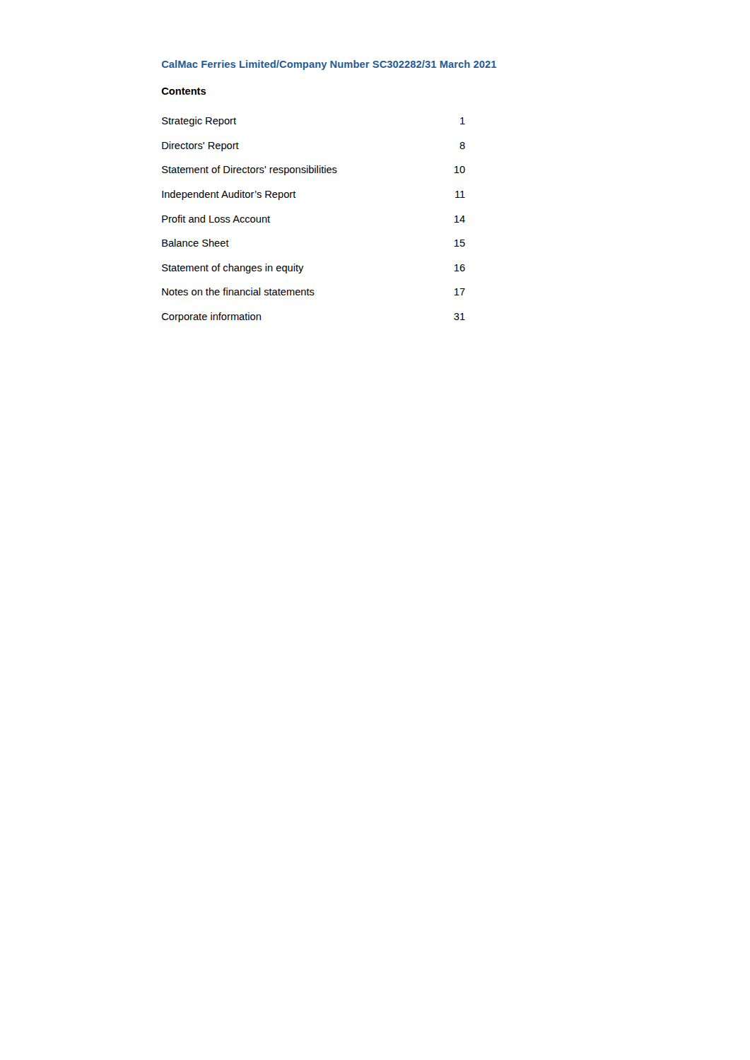CalMac Ferries Limited/Company Number SC302282/31 March 2021
Contents
| Strategic Report | 1 |
| Directors' Report | 8 |
| Statement of Directors' responsibilities | 10 |
| Independent Auditor’s Report | 11 |
| Profit and Loss Account | 14 |
| Balance Sheet | 15 |
| Statement of changes in equity | 16 |
| Notes on the financial statements | 17 |
| Corporate information | 31 |